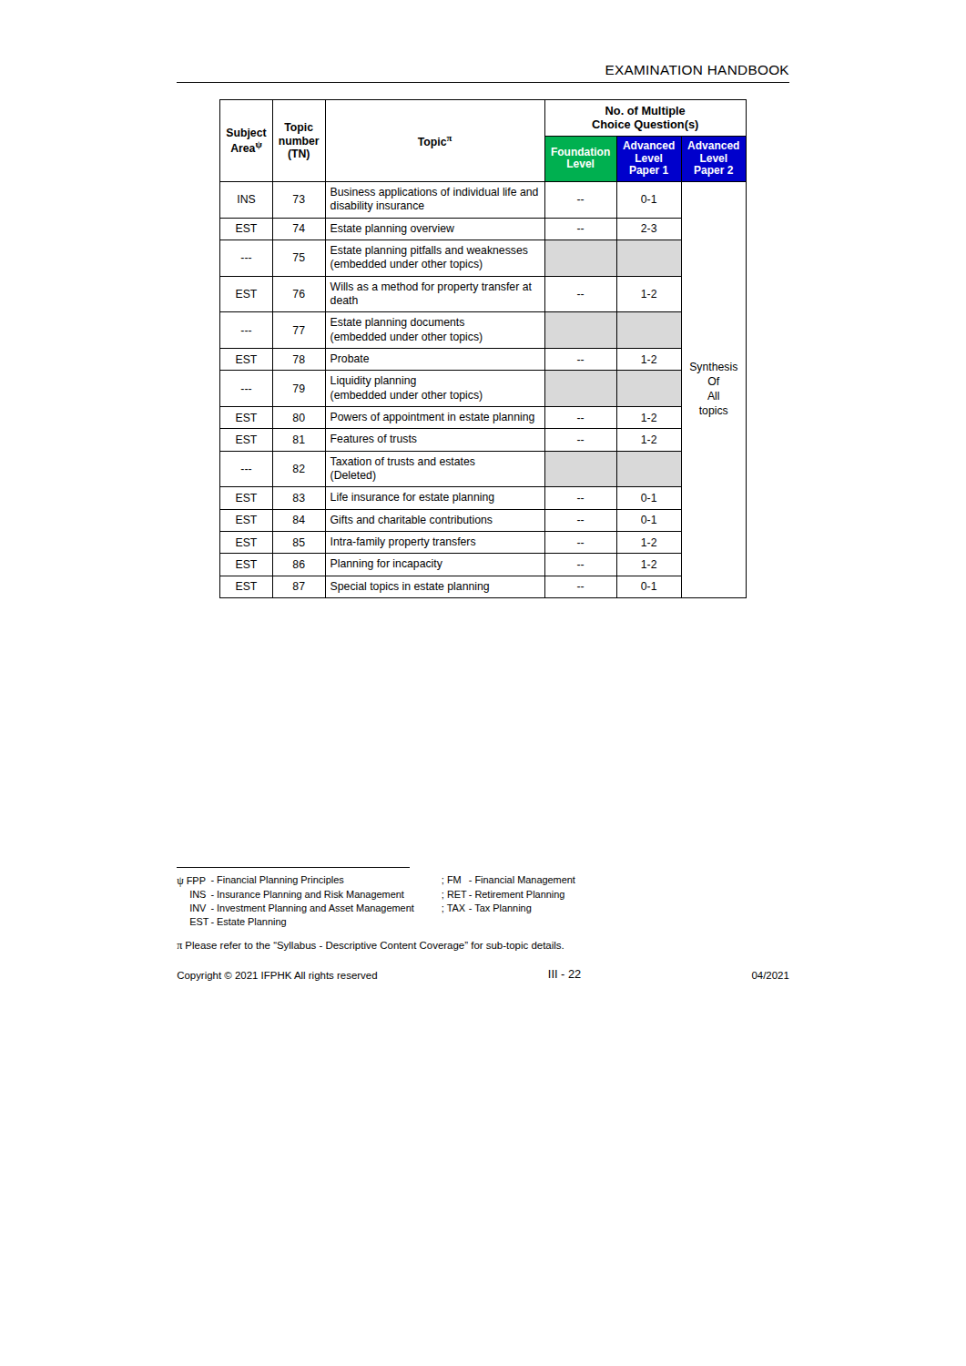EXAMINATION HANDBOOK
| Subject Area ψ | Topic number (TN) | Topic π | No. of Multiple Choice Question(s) |
| --- | --- | --- | --- |
| Foundation Level | Advanced Level Paper 1 | Advanced Level Paper 2 |
| INS | 73 | Business applications of individual life and disability insurance | -- | 0-1 | Synthesis Of All topics |
| EST | 74 | Estate planning overview | -- | 2-3 |
| --- | 75 | Estate planning pitfalls and weaknesses (embedded under other topics) | | |
| EST | 76 | Wills as a method for property transfer at death | -- | 1-2 |
| --- | 77 | Estate planning documents (embedded under other topics) | | |
| EST | 78 | Probate | -- | 1-2 |
| --- | 79 | Liquidity planning (embedded under other topics) | | |
| EST | 80 | Powers of appointment in estate planning | -- | 1-2 |
| EST | 81 | Features of trusts | -- | 1-2 |
| --- | 82 | Taxation of trusts and estates (Deleted) | | |
| EST | 83 | Life insurance for estate planning | -- | 0-1 |
| EST | 84 | Gifts and charitable contributions | -- | 0-1 |
| EST | 85 | Intra-family property transfers | -- | 1-2 |
| EST | 86 | Planning for incapacity | -- | 1-2 |
| EST | 87 | Special topics in estate planning | -- | 0-1 |
| ψ FPP | - Financial Planning Principles | ; FM | - Financial Management |
| INS | - Insurance Planning and Risk Management | ; RET | - Retirement Planning |
| INV | - Investment Planning and Asset Management | ; TAX | - Tax Planning |
| EST | - Estate Planning | | |
π Please refer to the “Syllabus - Descriptive Content Coverage” for sub-topic details.
Copyright © 2021 IFPHK All rights reserved
III - 22
04/2021